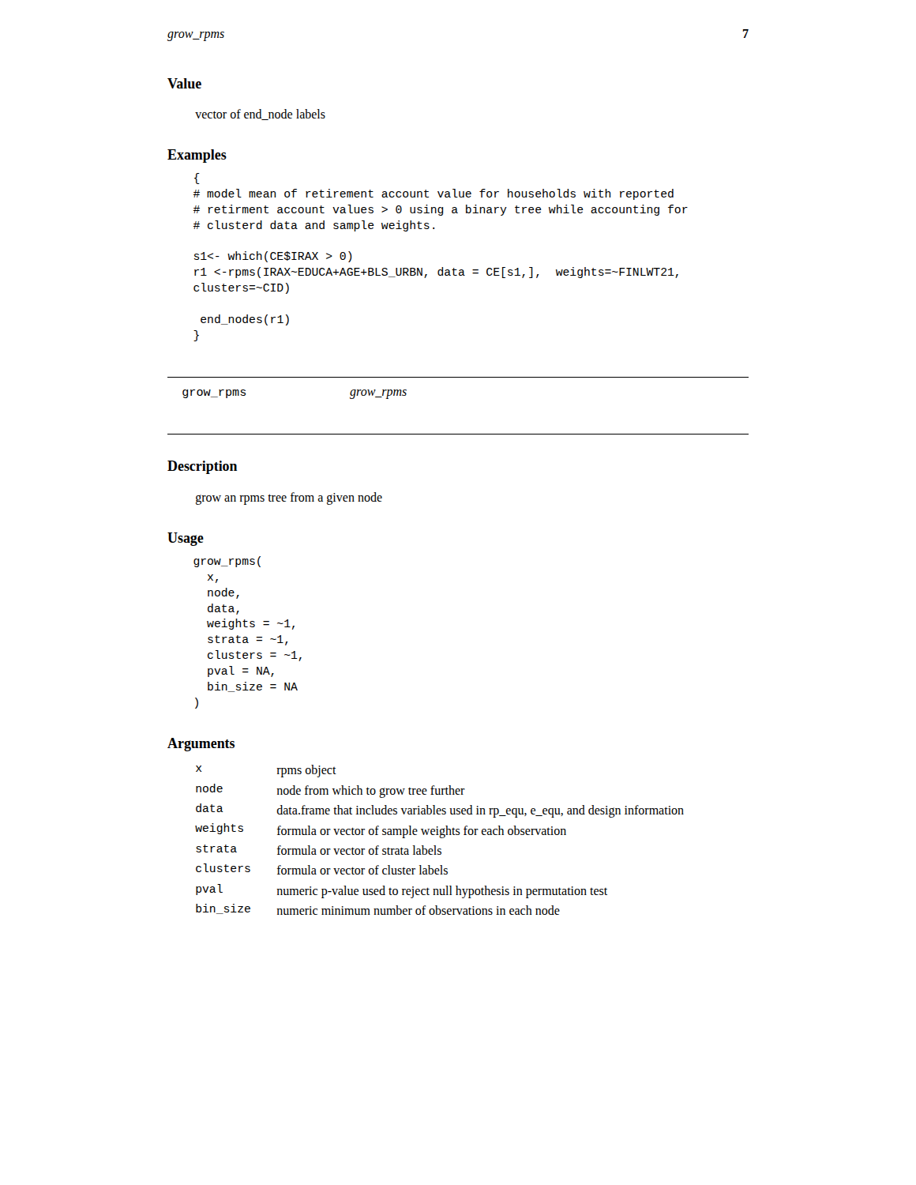grow_rpms 7
Value
vector of end_node labels
Examples
{
# model mean of retirement account value for households with reported
# retirment account values > 0 using a binary tree while accounting for
# clusterd data and sample weights.

s1<- which(CE$IRAX > 0)
r1 <-rpms(IRAX~EDUCA+AGE+BLS_URBN, data = CE[s1,],  weights=~FINLWT21, clusters=~CID)

 end_nodes(r1)
}
grow_rpms grow_rpms
Description
grow an rpms tree from a given node
Usage
grow_rpms(
  x,
  node,
  data,
  weights = ~1,
  strata = ~1,
  clusters = ~1,
  pval = NA,
  bin_size = NA
)
Arguments
| x | rpms object |
| node | node from which to grow tree further |
| data | data.frame that includes variables used in rp_equ, e_equ, and design information |
| weights | formula or vector of sample weights for each observation |
| strata | formula or vector of strata labels |
| clusters | formula or vector of cluster labels |
| pval | numeric p-value used to reject null hypothesis in permutation test |
| bin_size | numeric minimum number of observations in each node |